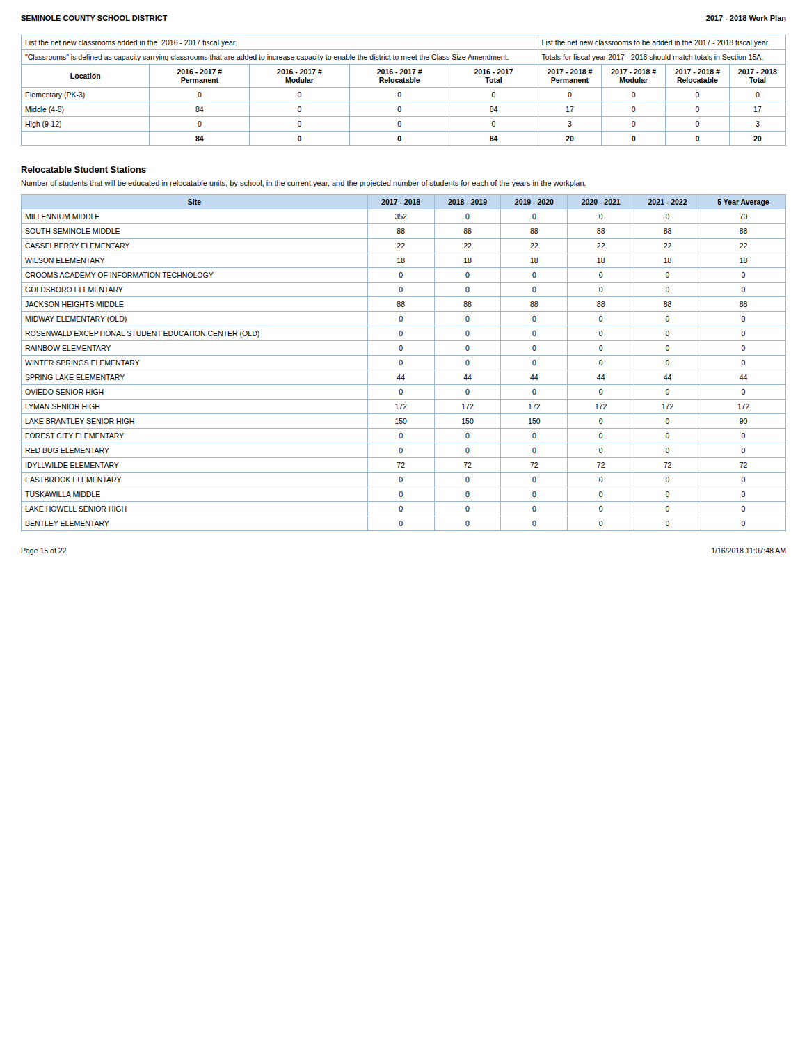SEMINOLE COUNTY SCHOOL DISTRICT 2017 - 2018 Work Plan
| List the net new classrooms added in the 2016 - 2017 fiscal year. | List the net new classrooms to be added in the 2017 - 2018 fiscal year. |
| "Classrooms" is defined as capacity carrying classrooms that are added to increase capacity to enable the district to meet the Class Size Amendment. | Totals for fiscal year 2017 - 2018 should match totals in Section 15A. |
| Location | 2016 - 2017 # Permanent | 2016 - 2017 # Modular | 2016 - 2017 # Relocatable | 2016 - 2017 Total | 2017 - 2018 # Permanent | 2017 - 2018 # Modular | 2017 - 2018 # Relocatable | 2017 - 2018 Total |
| Elementary (PK-3) | 0 | 0 | 0 | 0 | 0 | 0 | 0 | 0 |
| Middle (4-8) | 84 | 0 | 0 | 84 | 17 | 0 | 0 | 17 |
| High (9-12) | 0 | 0 | 0 | 0 | 3 | 0 | 0 | 3 |
| | 84 | 0 | 0 | 84 | 20 | 0 | 0 | 20 |
Relocatable Student Stations
Number of students that will be educated in relocatable units, by school, in the current year, and the projected number of students for each of the years in the workplan.
| Site | 2017 - 2018 | 2018 - 2019 | 2019 - 2020 | 2020 - 2021 | 2021 - 2022 | 5 Year Average |
| --- | --- | --- | --- | --- | --- | --- |
| MILLENNIUM MIDDLE | 352 | 0 | 0 | 0 | 0 | 70 |
| SOUTH SEMINOLE MIDDLE | 88 | 88 | 88 | 88 | 88 | 88 |
| CASSELBERRY ELEMENTARY | 22 | 22 | 22 | 22 | 22 | 22 |
| WILSON ELEMENTARY | 18 | 18 | 18 | 18 | 18 | 18 |
| CROOMS ACADEMY OF INFORMATION TECHNOLOGY | 0 | 0 | 0 | 0 | 0 | 0 |
| GOLDSBORO ELEMENTARY | 0 | 0 | 0 | 0 | 0 | 0 |
| JACKSON HEIGHTS MIDDLE | 88 | 88 | 88 | 88 | 88 | 88 |
| MIDWAY ELEMENTARY (OLD) | 0 | 0 | 0 | 0 | 0 | 0 |
| ROSENWALD EXCEPTIONAL STUDENT EDUCATION CENTER (OLD) | 0 | 0 | 0 | 0 | 0 | 0 |
| RAINBOW ELEMENTARY | 0 | 0 | 0 | 0 | 0 | 0 |
| WINTER SPRINGS ELEMENTARY | 0 | 0 | 0 | 0 | 0 | 0 |
| SPRING LAKE ELEMENTARY | 44 | 44 | 44 | 44 | 44 | 44 |
| OVIEDO SENIOR HIGH | 0 | 0 | 0 | 0 | 0 | 0 |
| LYMAN SENIOR HIGH | 172 | 172 | 172 | 172 | 172 | 172 |
| LAKE BRANTLEY SENIOR HIGH | 150 | 150 | 150 | 0 | 0 | 90 |
| FOREST CITY ELEMENTARY | 0 | 0 | 0 | 0 | 0 | 0 |
| RED BUG ELEMENTARY | 0 | 0 | 0 | 0 | 0 | 0 |
| IDYLLWILDE ELEMENTARY | 72 | 72 | 72 | 72 | 72 | 72 |
| EASTBROOK ELEMENTARY | 0 | 0 | 0 | 0 | 0 | 0 |
| TUSKAWILLA MIDDLE | 0 | 0 | 0 | 0 | 0 | 0 |
| LAKE HOWELL SENIOR HIGH | 0 | 0 | 0 | 0 | 0 | 0 |
| BENTLEY ELEMENTARY | 0 | 0 | 0 | 0 | 0 | 0 |
Page 15 of 22 1/16/2018 11:07:48 AM